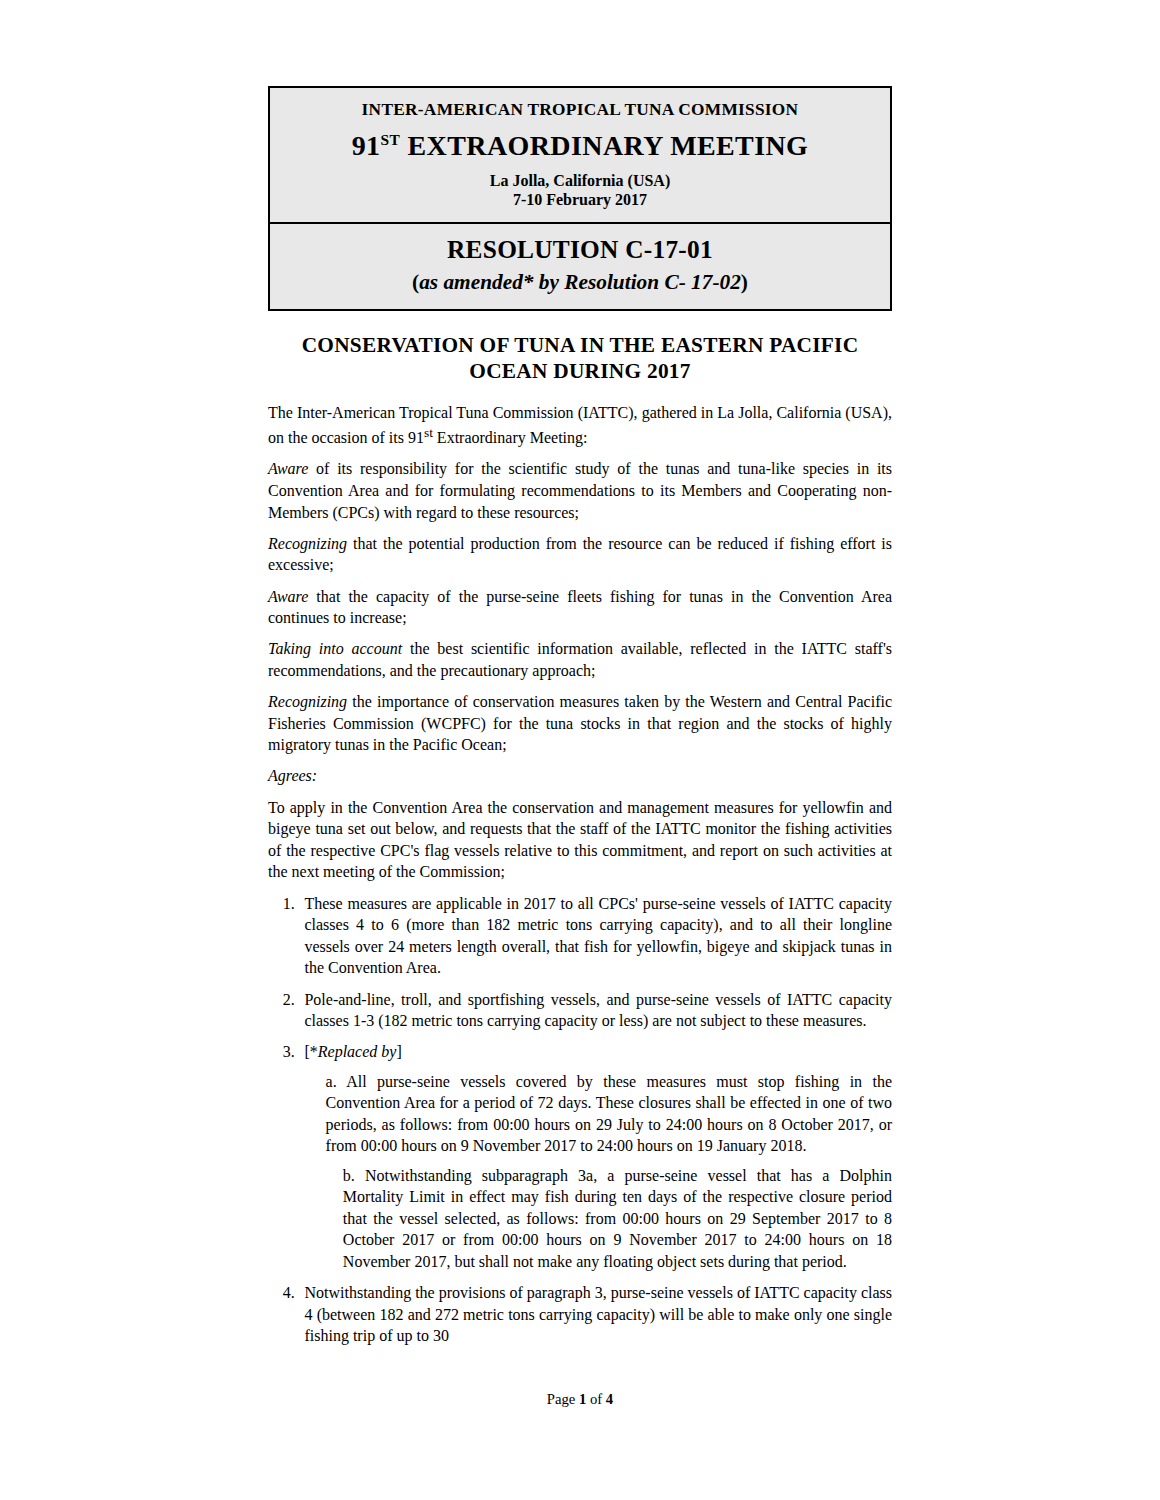INTER-AMERICAN TROPICAL TUNA COMMISSION
91ST EXTRAORDINARY MEETING
La Jolla, California (USA)
7-10 February 2017
RESOLUTION C-17-01
(as amended* by Resolution C- 17-02)
CONSERVATION OF TUNA IN THE EASTERN PACIFIC OCEAN DURING 2017
The Inter-American Tropical Tuna Commission (IATTC), gathered in La Jolla, California (USA), on the occasion of its 91st Extraordinary Meeting:
Aware of its responsibility for the scientific study of the tunas and tuna-like species in its Convention Area and for formulating recommendations to its Members and Cooperating non-Members (CPCs) with regard to these resources;
Recognizing that the potential production from the resource can be reduced if fishing effort is excessive;
Aware that the capacity of the purse-seine fleets fishing for tunas in the Convention Area continues to increase;
Taking into account the best scientific information available, reflected in the IATTC staff's recommendations, and the precautionary approach;
Recognizing the importance of conservation measures taken by the Western and Central Pacific Fisheries Commission (WCPFC) for the tuna stocks in that region and the stocks of highly migratory tunas in the Pacific Ocean;
Agrees:
To apply in the Convention Area the conservation and management measures for yellowfin and bigeye tuna set out below, and requests that the staff of the IATTC monitor the fishing activities of the respective CPC's flag vessels relative to this commitment, and report on such activities at the next meeting of the Commission;
These measures are applicable in 2017 to all CPCs' purse-seine vessels of IATTC capacity classes 4 to 6 (more than 182 metric tons carrying capacity), and to all their longline vessels over 24 meters length overall, that fish for yellowfin, bigeye and skipjack tunas in the Convention Area.
Pole-and-line, troll, and sportfishing vessels, and purse-seine vessels of IATTC capacity classes 1-3 (182 metric tons carrying capacity or less) are not subject to these measures.
[*Replaced by]
a. All purse-seine vessels covered by these measures must stop fishing in the Convention Area for a period of 72 days. These closures shall be effected in one of two periods, as follows: from 00:00 hours on 29 July to 24:00 hours on 8 October 2017, or from 00:00 hours on 9 November 2017 to 24:00 hours on 19 January 2018.
b. Notwithstanding subparagraph 3a, a purse-seine vessel that has a Dolphin Mortality Limit in effect may fish during ten days of the respective closure period that the vessel selected, as follows: from 00:00 hours on 29 September 2017 to 8 October 2017 or from 00:00 hours on 9 November 2017 to 24:00 hours on 18 November 2017, but shall not make any floating object sets during that period.
Notwithstanding the provisions of paragraph 3, purse-seine vessels of IATTC capacity class 4 (between 182 and 272 metric tons carrying capacity) will be able to make only one single fishing trip of up to 30
Page 1 of 4